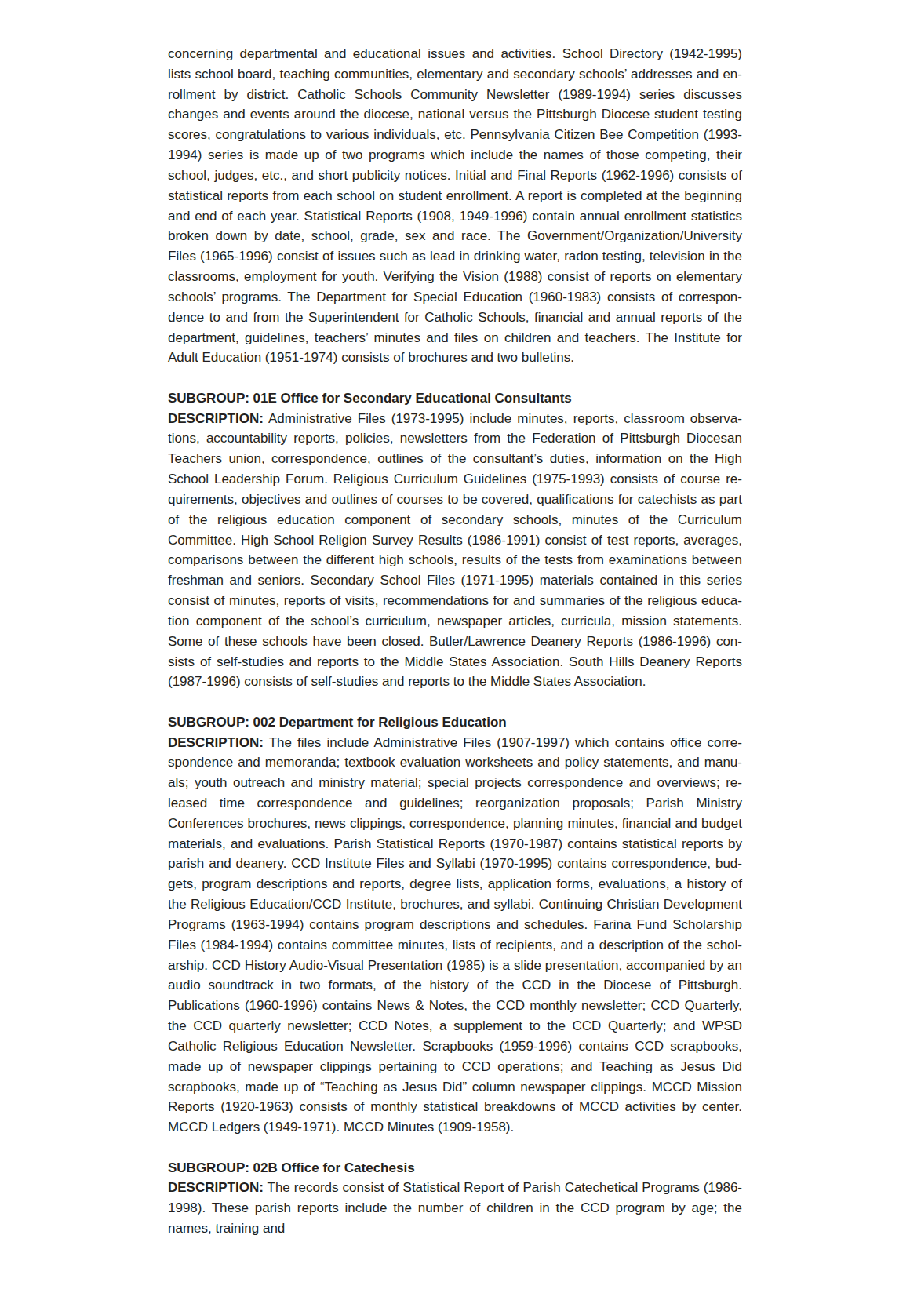concerning departmental and educational issues and activities. School Directory (1942-1995) lists school board, teaching communities, elementary and secondary schools’ addresses and enrollment by district. Catholic Schools Community Newsletter (1989-1994) series discusses changes and events around the diocese, national versus the Pittsburgh Diocese student testing scores, congratulations to various individuals, etc. Pennsylvania Citizen Bee Competition (1993-1994) series is made up of two programs which include the names of those competing, their school, judges, etc., and short publicity notices. Initial and Final Reports (1962-1996) consists of statistical reports from each school on student enrollment. A report is completed at the beginning and end of each year. Statistical Reports (1908, 1949-1996) contain annual enrollment statistics broken down by date, school, grade, sex and race. The Government/Organization/University Files (1965-1996) consist of issues such as lead in drinking water, radon testing, television in the classrooms, employment for youth. Verifying the Vision (1988) consist of reports on elementary schools’ programs. The Department for Special Education (1960-1983) consists of correspondence to and from the Superintendent for Catholic Schools, financial and annual reports of the department, guidelines, teachers’ minutes and files on children and teachers. The Institute for Adult Education (1951-1974) consists of brochures and two bulletins.
SUBGROUP: 01E Office for Secondary Educational Consultants
DESCRIPTION: Administrative Files (1973-1995) include minutes, reports, classroom observations, accountability reports, policies, newsletters from the Federation of Pittsburgh Diocesan Teachers union, correspondence, outlines of the consultant’s duties, information on the High School Leadership Forum. Religious Curriculum Guidelines (1975-1993) consists of course requirements, objectives and outlines of courses to be covered, qualifications for catechists as part of the religious education component of secondary schools, minutes of the Curriculum Committee. High School Religion Survey Results (1986-1991) consist of test reports, averages, comparisons between the different high schools, results of the tests from examinations between freshman and seniors. Secondary School Files (1971-1995) materials contained in this series consist of minutes, reports of visits, recommendations for and summaries of the religious education component of the school’s curriculum, newspaper articles, curricula, mission statements. Some of these schools have been closed. Butler/Lawrence Deanery Reports (1986-1996) consists of self-studies and reports to the Middle States Association. South Hills Deanery Reports (1987-1996) consists of self-studies and reports to the Middle States Association.
SUBGROUP: 002 Department for Religious Education
DESCRIPTION: The files include Administrative Files (1907-1997) which contains office correspondence and memoranda; textbook evaluation worksheets and policy statements, and manuals; youth outreach and ministry material; special projects correspondence and overviews; released time correspondence and guidelines; reorganization proposals; Parish Ministry Conferences brochures, news clippings, correspondence, planning minutes, financial and budget materials, and evaluations. Parish Statistical Reports (1970-1987) contains statistical reports by parish and deanery. CCD Institute Files and Syllabi (1970-1995) contains correspondence, budgets, program descriptions and reports, degree lists, application forms, evaluations, a history of the Religious Education/CCD Institute, brochures, and syllabi. Continuing Christian Development Programs (1963-1994) contains program descriptions and schedules. Farina Fund Scholarship Files (1984-1994) contains committee minutes, lists of recipients, and a description of the scholarship. CCD History Audio-Visual Presentation (1985) is a slide presentation, accompanied by an audio soundtrack in two formats, of the history of the CCD in the Diocese of Pittsburgh. Publications (1960-1996) contains News & Notes, the CCD monthly newsletter; CCD Quarterly, the CCD quarterly newsletter; CCD Notes, a supplement to the CCD Quarterly; and WPSD Catholic Religious Education Newsletter. Scrapbooks (1959-1996) contains CCD scrapbooks, made up of newspaper clippings pertaining to CCD operations; and Teaching as Jesus Did scrapbooks, made up of “Teaching as Jesus Did” column newspaper clippings. MCCD Mission Reports (1920-1963) consists of monthly statistical breakdowns of MCCD activities by center. MCCD Ledgers (1949-1971). MCCD Minutes (1909-1958).
SUBGROUP: 02B Office for Catechesis
DESCRIPTION: The records consist of Statistical Report of Parish Catechetical Programs (1986-1998). These parish reports include the number of children in the CCD program by age; the names, training and